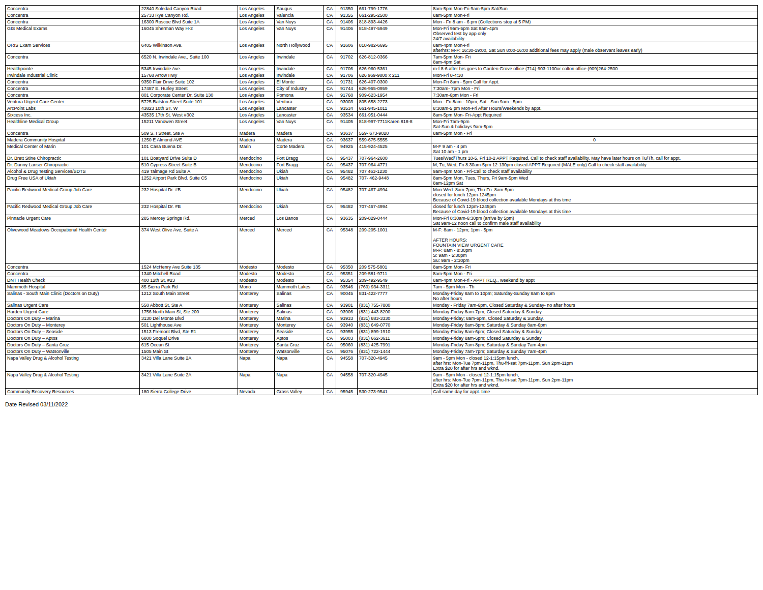| Concentra | 22840 Soledad Canyon Road | Los Angeles | Saugus | CA | 91350 | 661-799-1776 | 8am-5pm Mon-Fri 9am-5pm Sat/Sun |
| Concentra | 25733 Rye Canyon Rd. | Los Angeles | Valencia | CA | 91355 | 661-295-2500 | 8am-5pm Mon-Fri |
| Concentra | 16300 Roscoe Blvd Suite 1A | Los Angeles | Van Nuys | CA | 91406 | 818-893-4426 | Mon - Fri 8 am - 6 pm (Collections stop at 5 PM) |
| GIS Medical Exams | 16045 Sherman Way H-2 | Los Angeles | Van Nuys | CA | 91406 | 818-497-5949 | Mon-Fri 9am-5pm Sat 9am-4pm Observed test by app only 24/7 availability |
| ORIS Exam Services | 6405 Wilkinson Ave. | Los Angeles | North Hollywood | CA | 91606 | 818-982-6695 | 8am-4pm Mon-Fri afterhrs: M-F: 16:30-19:00, Sat Sun 8:00-16:00 additional fees may apply (male observant leaves early) |
| Concentra | 6520 N. Irwindale Ave., Suite 100 | Los Angeles | Irwindale | CA | 91702 | 626-812-0366 | 7am-5pm Mon- Fri 8am-4pm Sat |
| Healthpointe | 5345 Irwindale Ave. | Los Angeles | Irwindale | CA | 91706 | 626-960-5361 | m-f 8-6 after hrs goes to Garden Grove office (714)-903-1100or colton office (909)264-2500 |
| Irwindale Industrial Clinic | 15768 Arrow Hwy | Los Angeles | Irwindale | CA | 91706 | 626 969-9800 x 211 | Mon-Fri 8-4:30 |
| Concentra | 9350 Flair Drive Suite 102 | Los Angeles | El Monte | CA | 91731 | 626-407-0300 | Mon-Fri 8am - 5pm Call for Appt. |
| Concentra | 17487 E. Hurley Street | Los Angeles | City of Industry | CA | 91744 | 626-965-0959 | 7:30am- 7pm Mon - Fri |
| Concentra | 801 Corporate Center Dr, Suite 130 | Los Angeles | Pomona | CA | 91768 | 909-623-1954 | 7:30am-6pm Mon - Fri |
| Ventura Urgent Care Center | 5725 Ralston Street Suite 101 | Los Angeles | Ventura | CA | 93003 | 805-658-2273 | Mon - Fri 8am - 10pm, Sat - Sun 9am - 5pm |
| ArcPoint Labs | 43823 10th ST. W | Los Angeles | Lancaster | CA | 93534 | 661-945-1011 | 8:30am-5 pm Mon-Fri After Hours/Weekends by appt. |
| Sixcess Inc. | 43535 17th St. West #302 | Los Angeles | Lancaster | CA | 93534 | 661-951-0444 | 8am-5pm Mon- Fri-Appt Required |
| Healthline Medical Group | 15211 Vanowen Street | Los Angeles | Van Nuys | CA | 91405 | 818-997-7711Karen 818-8 | Mon-Fri 7am-9pm Sat-Sun & holidays 9am-5pm |
| Concentra | 509 S. I Street, Ste A | Madera | Madera | CA | 93637 | 559- 673-9020 | 8am-5pm Mon - Fri |
| Madera Community Hospital | 1250 E Almond AVE | Madera | Madera | CA | 93637 | 559-675-5555 | 0 |
| Medical Center of Marin | 101 Casa Buena Dr. | Marin | Corte Madera | CA | 94925 | 415-924-4525 | M-F 9 am - 4 pm Sat 10 am - 1 pm |
| Dr. Brett Stine Chiropractic | 101 Boatyard Drive Suite D | Mendocino | Fort Bragg | CA | 95437 | 707-964-2600 | Tues/Wed/Thurs 10-5, Fri 10-2 APPT Required, Call to check staff availability. May have later hours on Tu/Th, call for appt. |
| Dr. Danny Lanser Chiropractic | 510 Cypress Street Suite B | Mendocino | Fort Bragg | CA | 95437 | 707-964-4771 | M, Tu, Wed, Fri 8:30am-5pm 12-130pm closed APPT Required (MALE only) Call to check staff availability |
| Alcohol & Drug Testing Services/SDTS | 419 Talmage Rd Suite A | Mendocino | Ukiah | CA | 95482 | 707 463-1230 | 9am-4pm Mon - Fri-Call to check staff availability |
| Drug Free USA of Ukiah | 1252 Airport Park Blvd. Suite C5 | Mendocino | Ukiah | CA | 95482 | 707- 462-9448 | 8am-5pm Mon, Tues, Thurs, Fri 9am-5pm Wed 8am-12pm Sat |
| Pacific Redwood Medical Group Job Care | 232 Hospital Dr. #B | Mendocino | Ukiah | CA | 95482 | 707-467-4994 | Mon-Wed. 8am-7pm, Thu-Fri. 8am-5pm closed for lunch 12pm-1245pm Because of Covid-19 blood collection available Mondays at this time |
| Pacific Redwood Medical Group Job Care | 232 Hospital Dr. #B | Mendocino | Ukiah | CA | 95482 | 707-467-4994 | closed for lunch 12pm-1245pm Because of Covid-19 blood collection available Mondays at this time |
| Pinnacle Urgent Care | 285 Mercey Springs Rd. | Merced | Los Banos | CA | 93635 | 209-829-0444 | Mon-Fri 8:30am-6:30pm (arrive by 5pm) Sat 9am-12 noon call to confirm male staff availability |
| Olivewood Meadows Occupational Health Center | 374 West Olive Ave, Suite A | Merced | Merced | CA | 95348 | 209-205-1001 | M-F: 8am - 12pm; 1pm - 5pm AFTER HOURS: FOUNTAIN VIEW URGENT CARE M-F: 8am - 8:30pm S: 9am - 5:30pm Su: 9am - 2:30pm |
| Concentra | 1524 McHenry Ave Suite 135 | Modesto | Modesto | CA | 95350 | 209 575-5801 | 8am-5pm Mon- Fri |
| Concentra | 1340 Mitchell Road | Modesto | Modesto | CA | 95351 | 209-581-9711 | 8am-5pm Mon - Fri |
| DNT Health Check | 400 12th St, #23 | Modesto | Modesto | CA | 95354 | 209-492-9549 | 8am-4pm Mon-Fri - APPT REQ., weekend by appt |
| Mammoth Hospital | 85 Sierra Park Rd | Mono | Mammoth Lakes | CA | 93546 | (760) 934-3311 | 7am - 5pm Mon - Th |
| Salinas - South Main Clinic (Doctors on Duty) | 1212 South Main Street | Monterey | Salinas | CA | 90045 | 831-422-7777 | Monday-Friday 8am to 10pm; Saturday-Sunday 8am to 6pm No after hours |
| Salinas Urgent Care | 558 Abbott St, Ste A | Monterey | Salinas | CA | 93901 | (831) 755-7880 | Monday - Friday 7am-6pm, Closed Saturday & Sunday- no after hours |
| Harden Urgent Care | 1756 North Main St, Ste 200 | Monterey | Salinas | CA | 93906 | (831) 443-8200 | Monday-Friday 8am-7pm, Closed Saturday & Sunday |
| Doctors On Duty – Marina | 3130 Del Monte Blvd | Monterey | Marina | CA | 93933 | (831) 883-3330 | Monday-Friday; 8am-6pm, Closed Saturday & Sunday. |
| Doctors On Duty – Monterey | 501 Lighthouse Ave | Monterey | Monterey | CA | 93940 | (831) 649-0770 | Monday-Friday 8am-8pm; Saturday & Sunday 8am-6pm |
| Doctors On Duty – Seaside | 1513 Fremont Blvd, Ste E1 | Monterey | Seaside | CA | 93955 | (831) 899-1910 | Monday-Friday 8am-6pm; Closed Saturday & Sunday |
| Doctors On Duty – Aptos | 6800 Soquel Drive | Monterey | Aptos | CA | 95003 | (831) 662-3611 | Monday-Friday 8am-6pm; Closed Saturday & Sunday |
| Doctors On Duty – Santa Cruz | 615 Ocean St | Monterey | Santa Cruz | CA | 95060 | (831) 425-7991 | Monday-Friday 7am-8pm; Saturday & Sunday 7am-4pm |
| Doctors On Duty – Watsonville | 1505 Main St | Monterey | Watsonville | CA | 95076 | (831) 722-1444 | Monday-Friday 7am-7pm; Saturday & Sunday 7am-4pm |
| Napa Valley Drug & Alcohol Testing | 3421 Villa Lane Suite 2A | Napa | Napa | CA | 94558 | 707-320-4945 | 9am - 5pm Mon - closed 12-1:15pm lunch, after hrs: Mon-Tue 7pm-11pm, Thu-fri-sat 7pm-11pm, Sun 2pm-11pm Extra $20 for after hrs and wknd. |
| Napa Valley Drug & Alcohol Testing | 3421 Villa Lane Suite 2A | Napa | Napa | CA | 94558 | 707-320-4945 | 9am - 5pm Mon - closed 12-1:15pm lunch, after hrs: Mon-Tue 7pm-11pm, Thu-fri-sat 7pm-11pm, Sun 2pm-11pm Extra $20 for after hrs and wknd. |
| Community Recovery Resources | 180 Sierra College Drive | Nevada | Grass Valley | CA | 95945 | 530-273-9541 | Call same day for appt. time |
Date Revised 03/11/2022